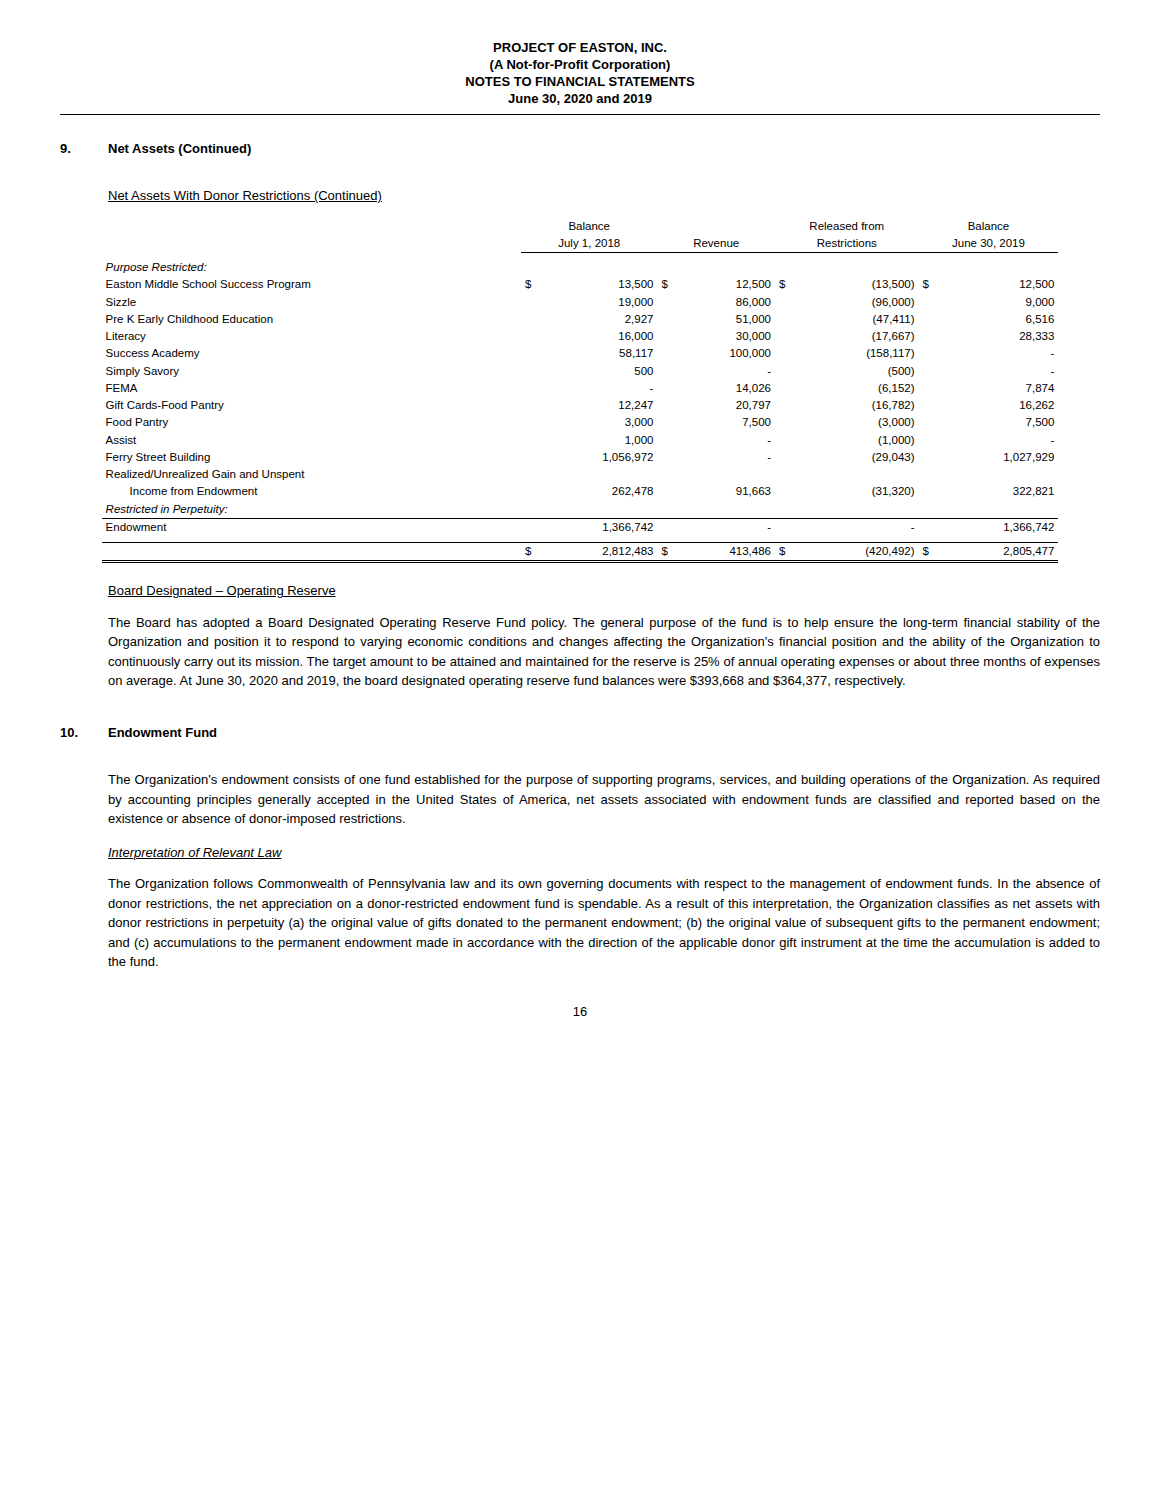PROJECT OF EASTON, INC.
(A Not-for-Profit Corporation)
NOTES TO FINANCIAL STATEMENTS
June 30, 2020 and 2019
9.
Net Assets (Continued)
Net Assets With Donor Restrictions (Continued)
| | Balance | | Released from | Balance |
| | July 1, 2018 | Revenue | Restrictions | June 30, 2019 |
| Purpose Restricted: | |
| Easton Middle School Success Program | $ | 13,500 | $ | 12,500 | $ | (13,500) | $ | 12,500 |
| Sizzle | | 19,000 | | 86,000 | | (96,000) | | 9,000 |
| Pre K Early Childhood Education | | 2,927 | | 51,000 | | (47,411) | | 6,516 |
| Literacy | | 16,000 | | 30,000 | | (17,667) | | 28,333 |
| Success Academy | | 58,117 | | 100,000 | | (158,117) | | - |
| Simply Savory | | 500 | | - | | (500) | | - |
| FEMA | | - | | 14,026 | | (6,152) | | 7,874 |
| Gift Cards-Food Pantry | | 12,247 | | 20,797 | | (16,782) | | 16,262 |
| Food Pantry | | 3,000 | | 7,500 | | (3,000) | | 7,500 |
| Assist | | 1,000 | | - | | (1,000) | | - |
| Ferry Street Building | | 1,056,972 | | - | | (29,043) | | 1,027,929 |
| Realized/Unrealized Gain and Unspent | |
| Income from Endowment | | 262,478 | | 91,663 | | (31,320) | | 322,821 |
| Restricted in Perpetuity: | |
| Endowment | | 1,366,742 | | - | | - | | 1,366,742 |
| | $ | 2,812,483 | $ | 413,486 | $ | (420,492) | $ | 2,805,477 |
Board Designated – Operating Reserve
The Board has adopted a Board Designated Operating Reserve Fund policy. The general purpose of the fund is to help ensure the long-term financial stability of the Organization and position it to respond to varying economic conditions and changes affecting the Organization's financial position and the ability of the Organization to continuously carry out its mission. The target amount to be attained and maintained for the reserve is 25% of annual operating expenses or about three months of expenses on average. At June 30, 2020 and 2019, the board designated operating reserve fund balances were $393,668 and $364,377, respectively.
10.
Endowment Fund
The Organization's endowment consists of one fund established for the purpose of supporting programs, services, and building operations of the Organization. As required by accounting principles generally accepted in the United States of America, net assets associated with endowment funds are classified and reported based on the existence or absence of donor-imposed restrictions.
Interpretation of Relevant Law
The Organization follows Commonwealth of Pennsylvania law and its own governing documents with respect to the management of endowment funds. In the absence of donor restrictions, the net appreciation on a donor-restricted endowment fund is spendable. As a result of this interpretation, the Organization classifies as net assets with donor restrictions in perpetuity (a) the original value of gifts donated to the permanent endowment; (b) the original value of subsequent gifts to the permanent endowment; and (c) accumulations to the permanent endowment made in accordance with the direction of the applicable donor gift instrument at the time the accumulation is added to the fund.
16